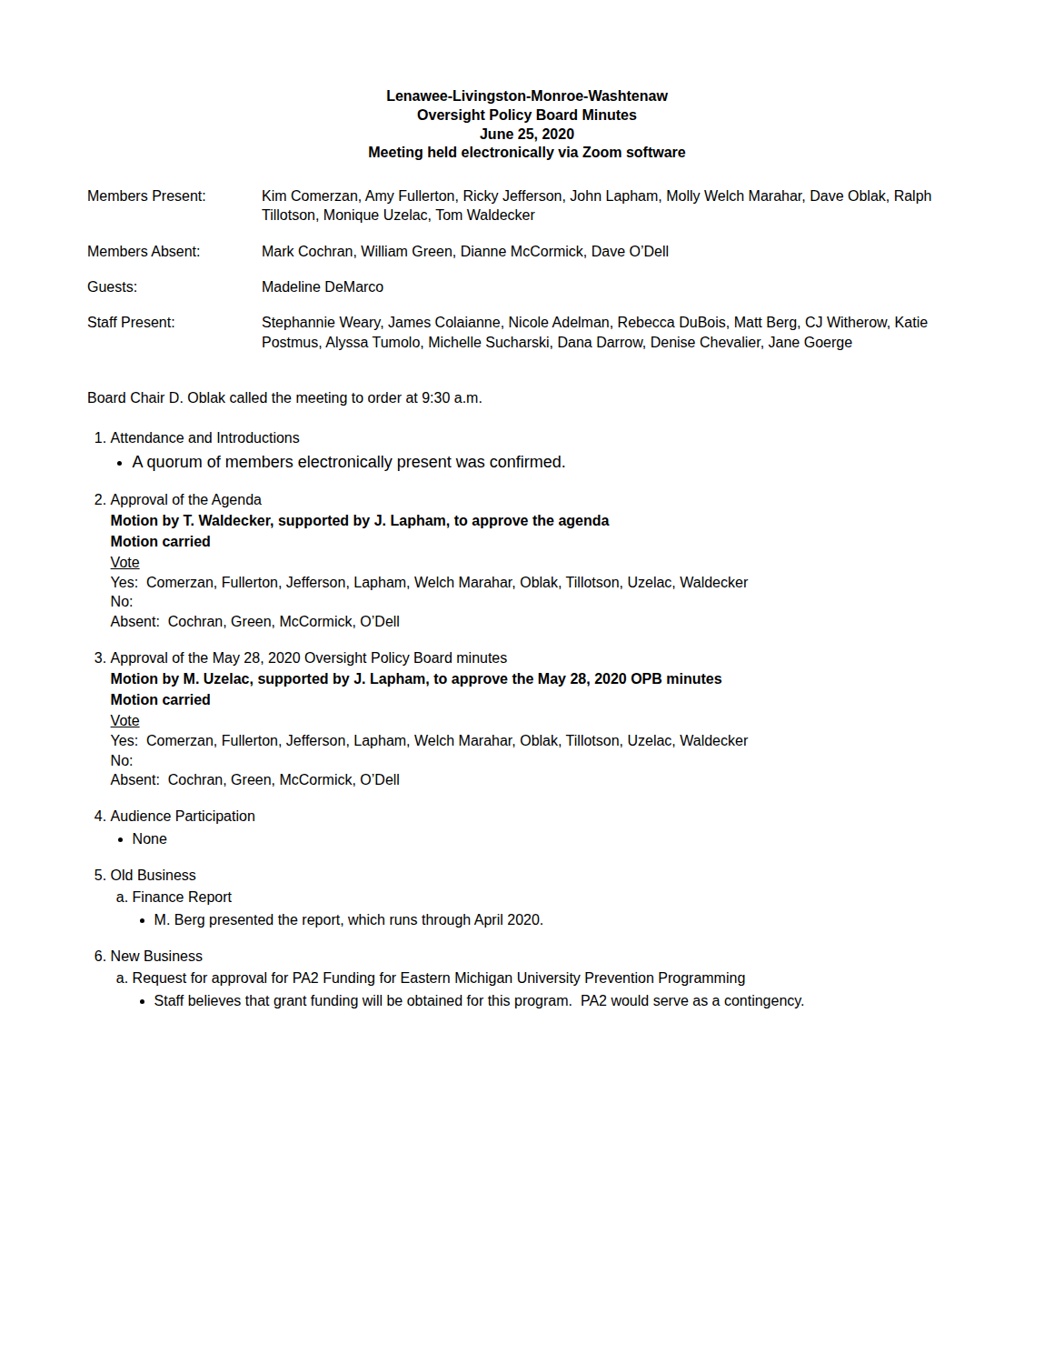Lenawee-Livingston-Monroe-Washtenaw
Oversight Policy Board Minutes
June 25, 2020
Meeting held electronically via Zoom software
| Members Present: | Kim Comerzan, Amy Fullerton, Ricky Jefferson, John Lapham, Molly Welch Marahar, Dave Oblak, Ralph Tillotson, Monique Uzelac, Tom Waldecker |
| Members Absent: | Mark Cochran, William Green, Dianne McCormick, Dave O’Dell |
| Guests: | Madeline DeMarco |
| Staff Present: | Stephannie Weary, James Colaianne, Nicole Adelman, Rebecca DuBois, Matt Berg, CJ Witherow, Katie Postmus, Alyssa Tumolo, Michelle Sucharski, Dana Darrow, Denise Chevalier, Jane Goerge |
Board Chair D. Oblak called the meeting to order at 9:30 a.m.
Attendance and Introductions
A quorum of members electronically present was confirmed.
Approval of the Agenda
Motion by T. Waldecker, supported by J. Lapham, to approve the agenda
Motion carried
Vote
Yes: Comerzan, Fullerton, Jefferson, Lapham, Welch Marahar, Oblak, Tillotson, Uzelac, Waldecker
No:
Absent: Cochran, Green, McCormick, O’Dell
Approval of the May 28, 2020 Oversight Policy Board minutes
Motion by M. Uzelac, supported by J. Lapham, to approve the May 28, 2020 OPB minutes
Motion carried
Vote
Yes: Comerzan, Fullerton, Jefferson, Lapham, Welch Marahar, Oblak, Tillotson, Uzelac, Waldecker
No:
Absent: Cochran, Green, McCormick, O’Dell
Audience Participation
None
Old Business
Finance Report
M. Berg presented the report, which runs through April 2020.
New Business
Request for approval for PA2 Funding for Eastern Michigan University Prevention Programming
Staff believes that grant funding will be obtained for this program. PA2 would serve as a contingency.